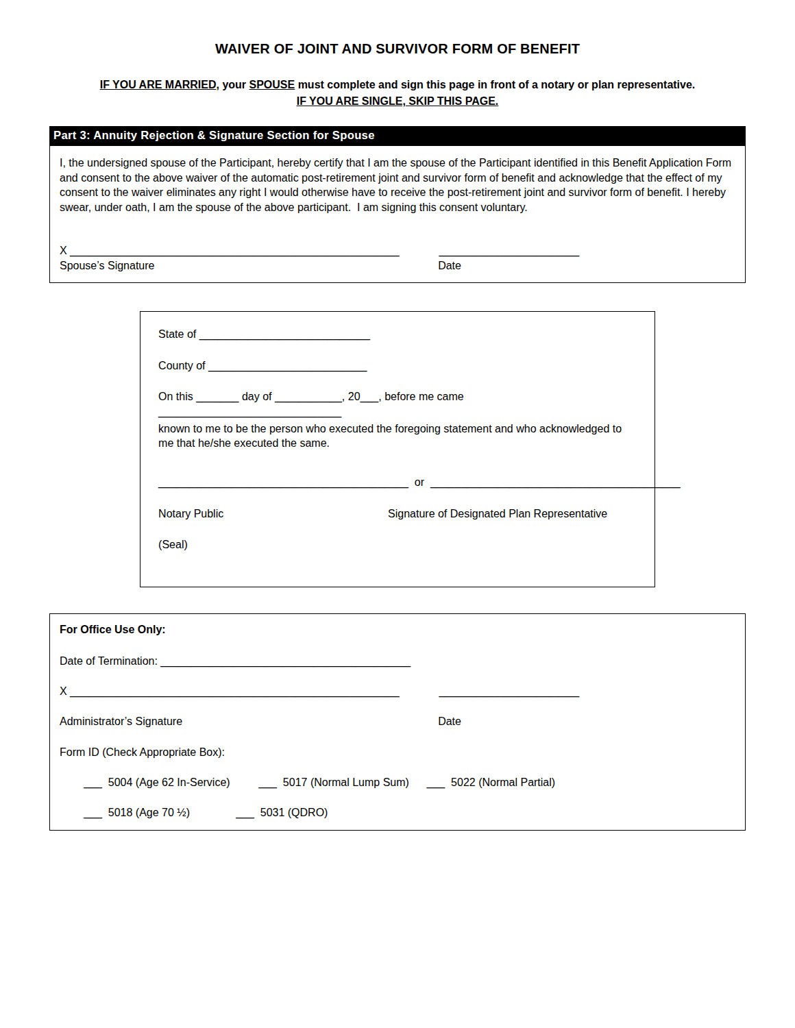WAIVER OF JOINT AND SURVIVOR FORM OF BENEFIT
IF YOU ARE MARRIED, your SPOUSE must complete and sign this page in front of a notary or plan representative.
IF YOU ARE SINGLE, SKIP THIS PAGE.
Part 3: Annuity Rejection & Signature Section for Spouse
I, the undersigned spouse of the Participant, hereby certify that I am the spouse of the Participant identified in this Benefit Application Form and consent to the above waiver of the automatic post-retirement joint and survivor form of benefit and acknowledge that the effect of my consent to the waiver eliminates any right I would otherwise have to receive the post-retirement joint and survivor form of benefit. I hereby swear, under oath, I am the spouse of the above participant. I am signing this consent voluntary.
X ______________________________________________________ _______________________
Spouse’s Signature Date
State of ____________________________
County of __________________________
On this _______ day of ___________, 20___, before me came ______________________________
known to me to be the person who executed the foregoing statement and who acknowledged to me that he/she executed the same.
_________________________________________ or _________________________________________
Notary Public Signature of Designated Plan Representative
(Seal)
For Office Use Only:
Date of Termination: _________________________________________
X ______________________________________________________ _______________________
Administrator’s Signature Date
Form ID (Check Appropriate Box):
___ 5004 (Age 62 In-Service) ___ 5017 (Normal Lump Sum) ___ 5022 (Normal Partial)
___ 5018 (Age 70 ½) ___ 5031 (QDRO)